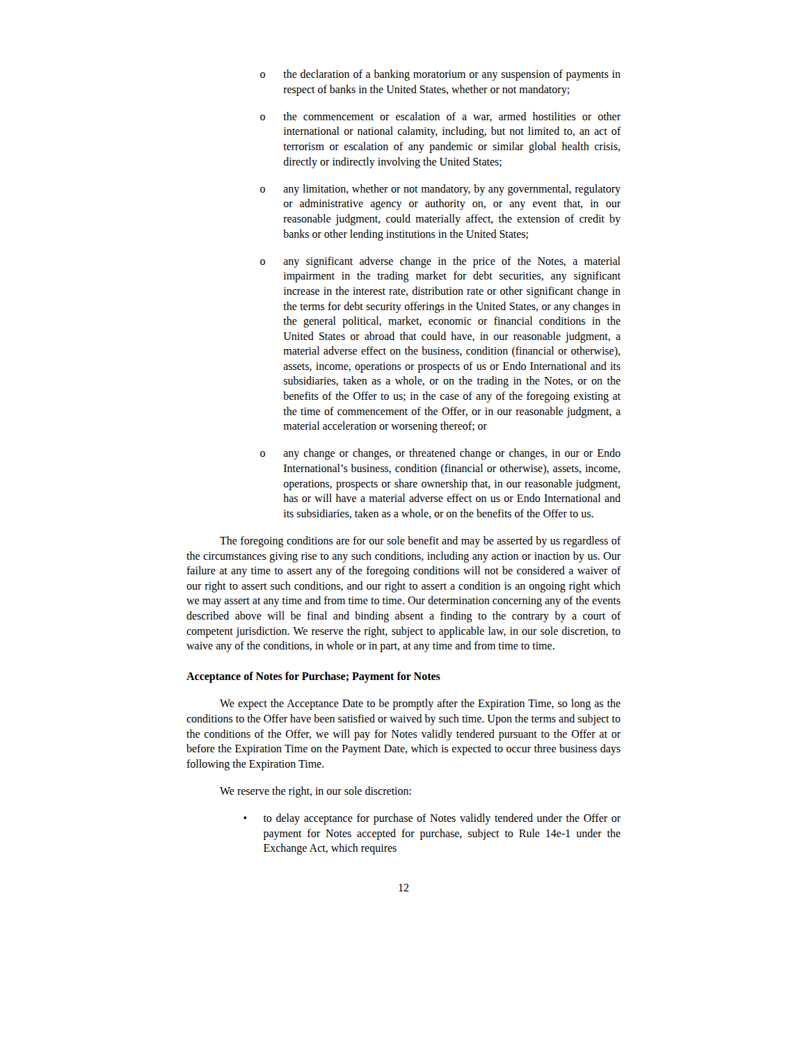o the declaration of a banking moratorium or any suspension of payments in respect of banks in the United States, whether or not mandatory;
o the commencement or escalation of a war, armed hostilities or other international or national calamity, including, but not limited to, an act of terrorism or escalation of any pandemic or similar global health crisis, directly or indirectly involving the United States;
o any limitation, whether or not mandatory, by any governmental, regulatory or administrative agency or authority on, or any event that, in our reasonable judgment, could materially affect, the extension of credit by banks or other lending institutions in the United States;
o any significant adverse change in the price of the Notes, a material impairment in the trading market for debt securities, any significant increase in the interest rate, distribution rate or other significant change in the terms for debt security offerings in the United States, or any changes in the general political, market, economic or financial conditions in the United States or abroad that could have, in our reasonable judgment, a material adverse effect on the business, condition (financial or otherwise), assets, income, operations or prospects of us or Endo International and its subsidiaries, taken as a whole, or on the trading in the Notes, or on the benefits of the Offer to us; in the case of any of the foregoing existing at the time of commencement of the Offer, or in our reasonable judgment, a material acceleration or worsening thereof; or
o any change or changes, or threatened change or changes, in our or Endo International’s business, condition (financial or otherwise), assets, income, operations, prospects or share ownership that, in our reasonable judgment, has or will have a material adverse effect on us or Endo International and its subsidiaries, taken as a whole, or on the benefits of the Offer to us.
The foregoing conditions are for our sole benefit and may be asserted by us regardless of the circumstances giving rise to any such conditions, including any action or inaction by us. Our failure at any time to assert any of the foregoing conditions will not be considered a waiver of our right to assert such conditions, and our right to assert a condition is an ongoing right which we may assert at any time and from time to time. Our determination concerning any of the events described above will be final and binding absent a finding to the contrary by a court of competent jurisdiction. We reserve the right, subject to applicable law, in our sole discretion, to waive any of the conditions, in whole or in part, at any time and from time to time.
Acceptance of Notes for Purchase; Payment for Notes
We expect the Acceptance Date to be promptly after the Expiration Time, so long as the conditions to the Offer have been satisfied or waived by such time. Upon the terms and subject to the conditions of the Offer, we will pay for Notes validly tendered pursuant to the Offer at or before the Expiration Time on the Payment Date, which is expected to occur three business days following the Expiration Time.
We reserve the right, in our sole discretion:
• to delay acceptance for purchase of Notes validly tendered under the Offer or payment for Notes accepted for purchase, subject to Rule 14e-1 under the Exchange Act, which requires
12